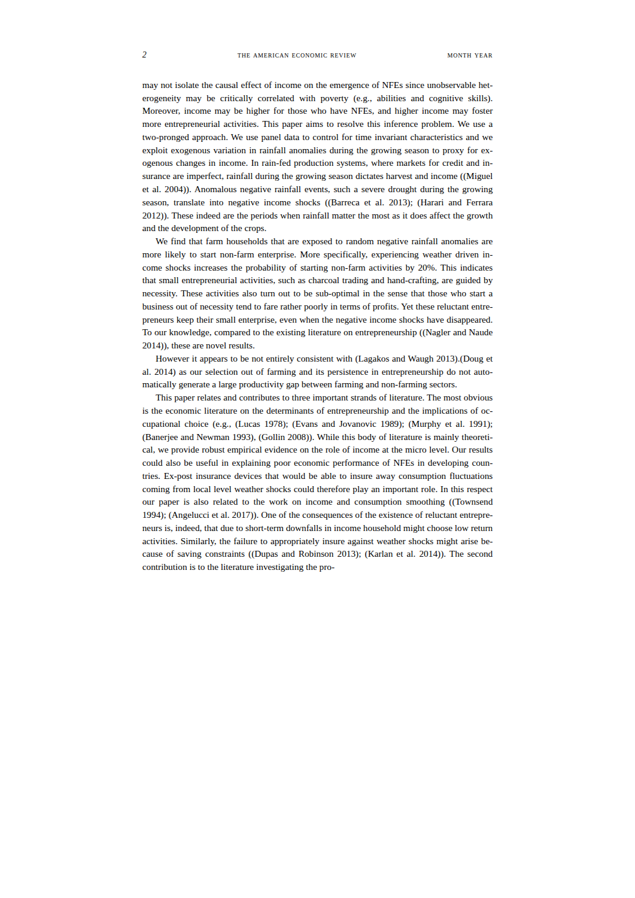2 The American Economic Review Month Year
may not isolate the causal effect of income on the emergence of NFEs since unobservable heterogeneity may be critically correlated with poverty (e.g., abilities and cognitive skills). Moreover, income may be higher for those who have NFEs, and higher income may foster more entrepreneurial activities. This paper aims to resolve this inference problem. We use a two-pronged approach. We use panel data to control for time invariant characteristics and we exploit exogenous variation in rainfall anomalies during the growing season to proxy for exogenous changes in income. In rain-fed production systems, where markets for credit and insurance are imperfect, rainfall during the growing season dictates harvest and income ((Miguel et al. 2004)). Anomalous negative rainfall events, such a severe drought during the growing season, translate into negative income shocks ((Barreca et al. 2013); (Harari and Ferrara 2012)). These indeed are the periods when rainfall matter the most as it does affect the growth and the development of the crops.
We find that farm households that are exposed to random negative rainfall anomalies are more likely to start non-farm enterprise. More specifically, experiencing weather driven income shocks increases the probability of starting non-farm activities by 20%. This indicates that small entrepreneurial activities, such as charcoal trading and hand-crafting, are guided by necessity. These activities also turn out to be sub-optimal in the sense that those who start a business out of necessity tend to fare rather poorly in terms of profits. Yet these reluctant entrepreneurs keep their small enterprise, even when the negative income shocks have disappeared. To our knowledge, compared to the existing literature on entrepreneurship ((Nagler and Naude 2014)), these are novel results.
However it appears to be not entirely consistent with (Lagakos and Waugh 2013).(Doug et al. 2014) as our selection out of farming and its persistence in entrepreneurship do not automatically generate a large productivity gap between farming and non-farming sectors.
This paper relates and contributes to three important strands of literature. The most obvious is the economic literature on the determinants of entrepreneurship and the implications of occupational choice (e.g., (Lucas 1978); (Evans and Jovanovic 1989); (Murphy et al. 1991); (Banerjee and Newman 1993), (Gollin 2008)). While this body of literature is mainly theoretical, we provide robust empirical evidence on the role of income at the micro level. Our results could also be useful in explaining poor economic performance of NFEs in developing countries. Ex-post insurance devices that would be able to insure away consumption fluctuations coming from local level weather shocks could therefore play an important role. In this respect our paper is also related to the work on income and consumption smoothing ((Townsend 1994); (Angelucci et al. 2017)). One of the consequences of the existence of reluctant entrepreneurs is, indeed, that due to short-term downfalls in income household might choose low return activities. Similarly, the failure to appropriately insure against weather shocks might arise because of saving constraints ((Dupas and Robinson 2013); (Karlan et al. 2014)). The second contribution is to the literature investigating the pro-